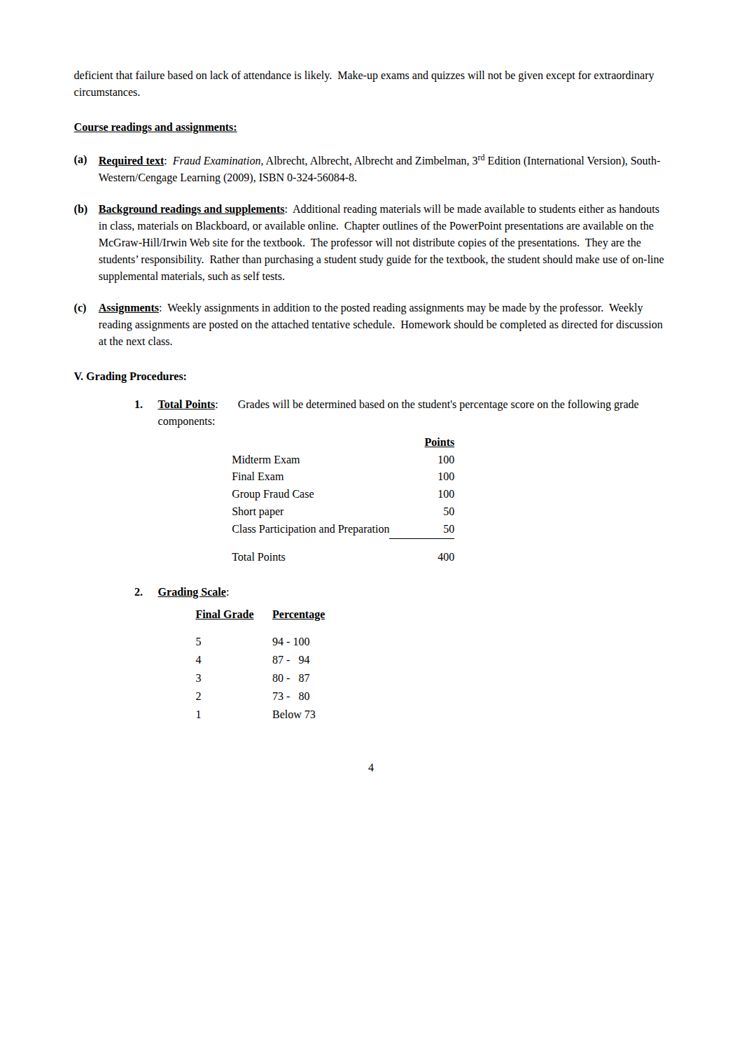deficient that failure based on lack of attendance is likely. Make-up exams and quizzes will not be given except for extraordinary circumstances.
Course readings and assignments:
(a) Required text: Fraud Examination, Albrecht, Albrecht, Albrecht and Zimbelman, 3rd Edition (International Version), South-Western/Cengage Learning (2009), ISBN 0-324-56084-8.
(b) Background readings and supplements: Additional reading materials will be made available to students either as handouts in class, materials on Blackboard, or available online. Chapter outlines of the PowerPoint presentations are available on the McGraw-Hill/Irwin Web site for the textbook. The professor will not distribute copies of the presentations. They are the students’ responsibility. Rather than purchasing a student study guide for the textbook, the student should make use of on-line supplemental materials, such as self tests.
(c) Assignments: Weekly assignments in addition to the posted reading assignments may be made by the professor. Weekly reading assignments are posted on the attached tentative schedule. Homework should be completed as directed for discussion at the next class.
V. Grading Procedures:
1. Total Points: Grades will be determined based on the student's percentage score on the following grade components:
| | Points |
| Midterm Exam | 100 |
| Final Exam | 100 |
| Group Fraud Case | 100 |
| Short paper | 50 |
| Class Participation and Preparation | 50 |
| Total Points | 400 |
2. Grading Scale:
| Final Grade | Percentage |
| --- | --- |
| 5 | 94 - 100 |
| 4 | 87 - 94 |
| 3 | 80 - 87 |
| 2 | 73 - 80 |
| 1 | Below 73 |
4